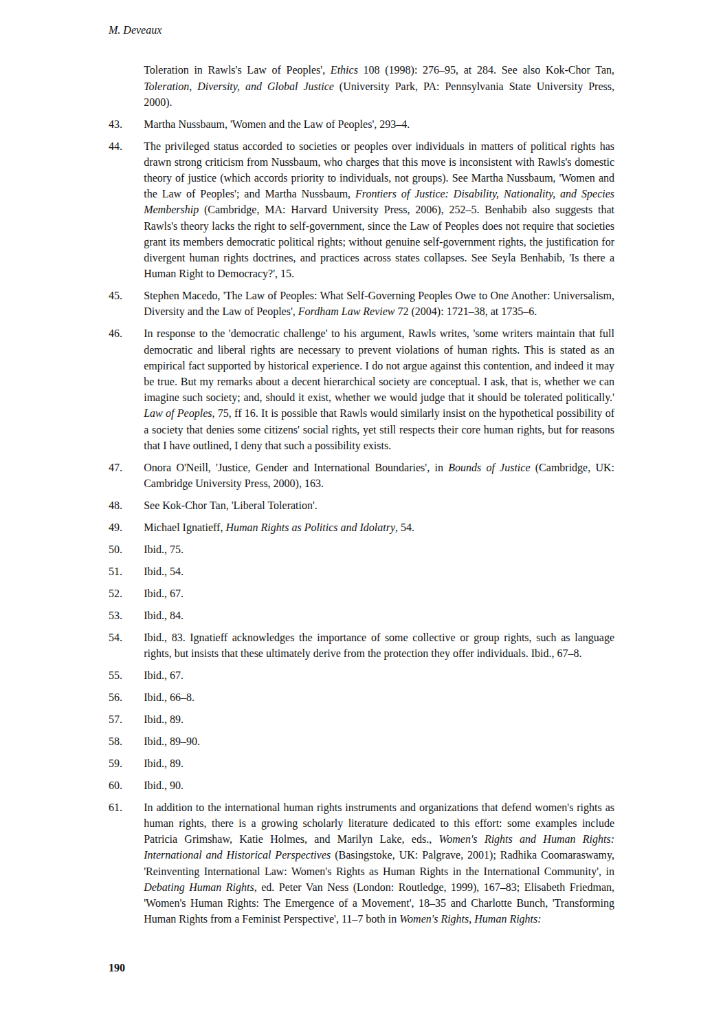M. Deveaux
Toleration in Rawls's Law of Peoples', Ethics 108 (1998): 276–95, at 284. See also Kok-Chor Tan, Toleration, Diversity, and Global Justice (University Park, PA: Pennsylvania State University Press, 2000).
43. Martha Nussbaum, 'Women and the Law of Peoples', 293–4.
44. The privileged status accorded to societies or peoples over individuals in matters of political rights has drawn strong criticism from Nussbaum, who charges that this move is inconsistent with Rawls's domestic theory of justice (which accords priority to individuals, not groups). See Martha Nussbaum, 'Women and the Law of Peoples'; and Martha Nussbaum, Frontiers of Justice: Disability, Nationality, and Species Membership (Cambridge, MA: Harvard University Press, 2006), 252–5. Benhabib also suggests that Rawls's theory lacks the right to self-government, since the Law of Peoples does not require that societies grant its members democratic political rights; without genuine self-government rights, the justification for divergent human rights doctrines, and practices across states collapses. See Seyla Benhabib, 'Is there a Human Right to Democracy?', 15.
45. Stephen Macedo, 'The Law of Peoples: What Self-Governing Peoples Owe to One Another: Universalism, Diversity and the Law of Peoples', Fordham Law Review 72 (2004): 1721–38, at 1735–6.
46. In response to the 'democratic challenge' to his argument, Rawls writes, 'some writers maintain that full democratic and liberal rights are necessary to prevent violations of human rights. This is stated as an empirical fact supported by historical experience. I do not argue against this contention, and indeed it may be true. But my remarks about a decent hierarchical society are conceptual. I ask, that is, whether we can imagine such society; and, should it exist, whether we would judge that it should be tolerated politically.' Law of Peoples, 75, ff 16. It is possible that Rawls would similarly insist on the hypothetical possibility of a society that denies some citizens' social rights, yet still respects their core human rights, but for reasons that I have outlined, I deny that such a possibility exists.
47. Onora O'Neill, 'Justice, Gender and International Boundaries', in Bounds of Justice (Cambridge, UK: Cambridge University Press, 2000), 163.
48. See Kok-Chor Tan, 'Liberal Toleration'.
49. Michael Ignatieff, Human Rights as Politics and Idolatry, 54.
50. Ibid., 75.
51. Ibid., 54.
52. Ibid., 67.
53. Ibid., 84.
54. Ibid., 83. Ignatieff acknowledges the importance of some collective or group rights, such as language rights, but insists that these ultimately derive from the protection they offer individuals. Ibid., 67–8.
55. Ibid., 67.
56. Ibid., 66–8.
57. Ibid., 89.
58. Ibid., 89–90.
59. Ibid., 89.
60. Ibid., 90.
61. In addition to the international human rights instruments and organizations that defend women's rights as human rights, there is a growing scholarly literature dedicated to this effort: some examples include Patricia Grimshaw, Katie Holmes, and Marilyn Lake, eds., Women's Rights and Human Rights: International and Historical Perspectives (Basingstoke, UK: Palgrave, 2001); Radhika Coomaraswamy, 'Reinventing International Law: Women's Rights as Human Rights in the International Community', in Debating Human Rights, ed. Peter Van Ness (London: Routledge, 1999), 167–83; Elisabeth Friedman, 'Women's Human Rights: The Emergence of a Movement', 18–35 and Charlotte Bunch, 'Transforming Human Rights from a Feminist Perspective', 11–7 both in Women's Rights, Human Rights:
190